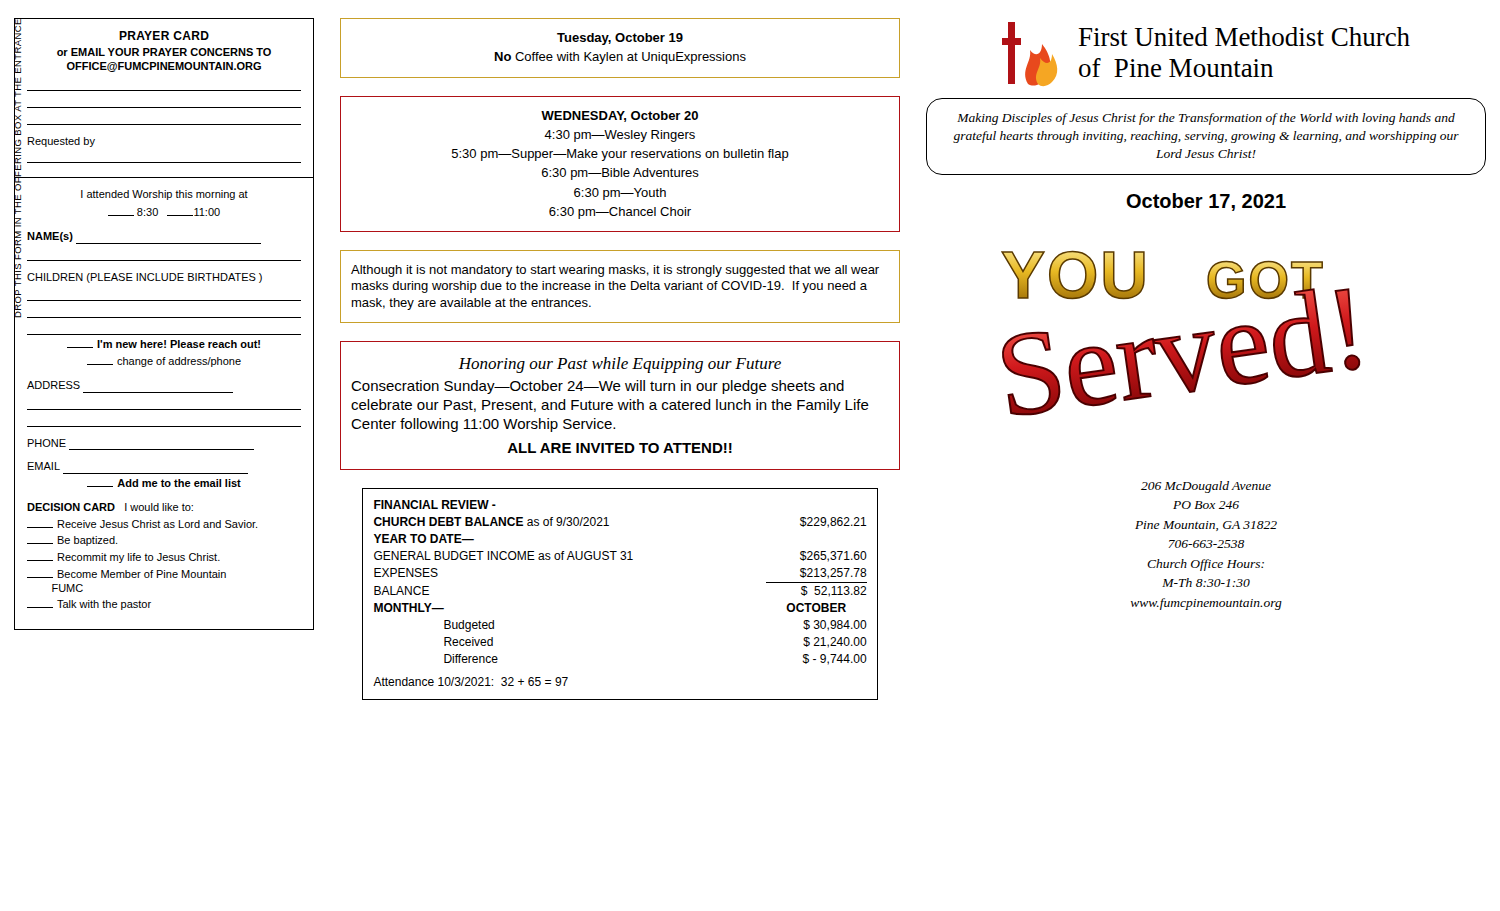DROP THIS FORM IN THE OFFERING BOX AT THE ENTRANCE
PRAYER CARD
or EMAIL YOUR PRAYER CONCERNS TO
OFFICE@FUMCPINEMOUNTAIN.ORG
Requested by
I attended Worship this morning at
8:30 11:00
NAME(s)
CHILDREN (PLEASE INCLUDE BIRTHDATES )
I'm new here! Please reach out!
change of address/phone
ADDRESS
PHONE
EMAIL
Add me to the email list
DECISION CARD I would like to:
Receive Jesus Christ as Lord and Savior.
Be baptized.
Recommit my life to Jesus Christ.
Become Member of Pine Mountain
FUMC
Talk with the pastor
Tuesday, October 19
No Coffee with Kaylen at UniquExpressions
WEDNESDAY, October 20
4:30 pm—Wesley Ringers
5:30 pm—Supper—Make your reservations on bulletin flap
6:30 pm—Bible Adventures
6:30 pm—Youth
6:30 pm—Chancel Choir
Although it is not mandatory to start wearing masks, it is strongly suggested that we all wear masks during worship due to the increase in the Delta variant of COVID-19. If you need a mask, they are available at the entrances.
Honoring our Past while Equipping our Future
Consecration Sunday—October 24—We will turn in our pledge sheets and celebrate our Past, Present, and Future with a catered lunch in the Family Life Center following 11:00 Worship Service.
ALL ARE INVITED TO ATTEND!!
| FINANCIAL REVIEW - |
| CHURCH DEBT BALANCE as of 9/30/2021 | $229,862.21 |
| YEAR TO DATE— |
| GENERAL BUDGET INCOME as of AUGUST 31 | $265,371.60 |
| EXPENSES | $213,257.78 |
| BALANCE | $ 52,113.82 |
| MONTHLY— | OCTOBER |
| Budgeted | $ 30,984.00 |
| Received | $ 21,240.00 |
| Difference | $ - 9,744.00 |
| Attendance 10/3/2021: 32 + 65 = 97 |
First United Methodist Church
of Pine Mountain
Making Disciples of Jesus Christ for the Transformation of the World with loving hands and grateful hearts through inviting, reaching, serving, growing & learning, and worshipping our Lord Jesus Christ!
October 17, 2021
YOU GOT Served!
206 McDougald Avenue
PO Box 246
Pine Mountain, GA 31822
706-663-2538
Church Office Hours:
M-Th 8:30-1:30
www.fumcpinemountain.org